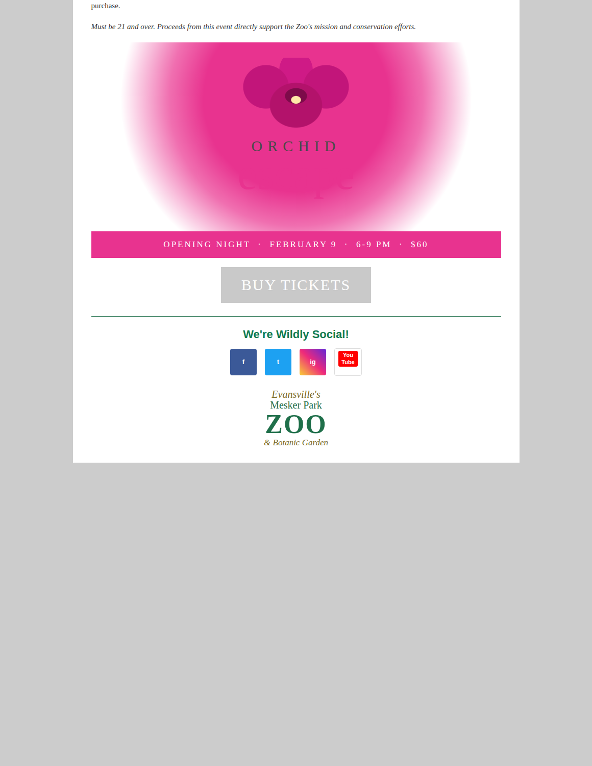purchase.
Must be 21 and over. Proceeds from this event directly support the Zoo's mission and conservation efforts.
Orchid
escape
Opening Night · February 9 · 6-9 PM · $60
Buy Tickets
We're Wildly Social!
f t ig You
Tube
Evansville's
Mesker Park
ZOO
& Botanic Garden